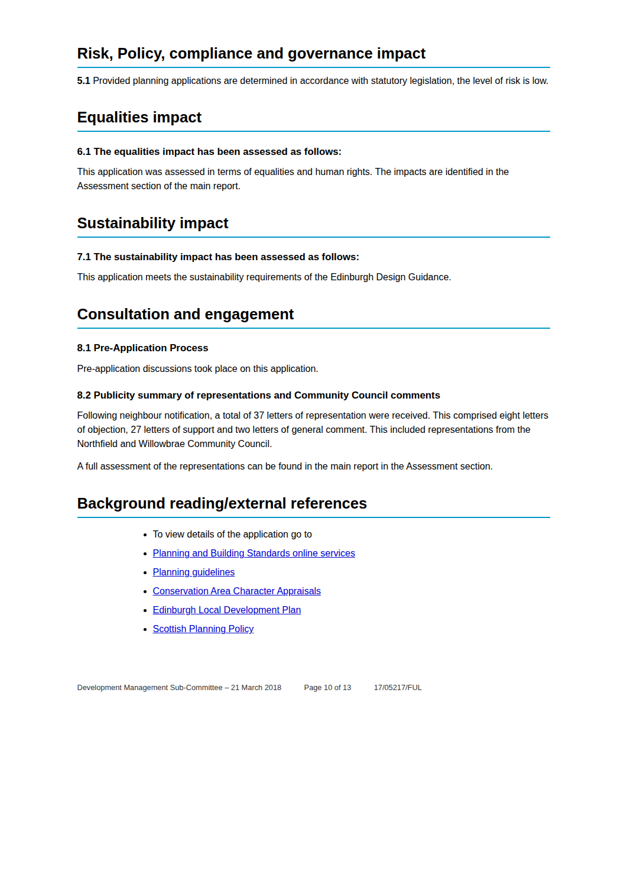Risk, Policy, compliance and governance impact
5.1 Provided planning applications are determined in accordance with statutory legislation, the level of risk is low.
Equalities impact
6.1 The equalities impact has been assessed as follows:
This application was assessed in terms of equalities and human rights. The impacts are identified in the Assessment section of the main report.
Sustainability impact
7.1 The sustainability impact has been assessed as follows:
This application meets the sustainability requirements of the Edinburgh Design Guidance.
Consultation and engagement
8.1 Pre-Application Process
Pre-application discussions took place on this application.
8.2 Publicity summary of representations and Community Council comments
Following neighbour notification, a total of 37 letters of representation were received. This comprised eight letters of objection, 27 letters of support and two letters of general comment. This included representations from the Northfield and Willowbrae Community Council.
A full assessment of the representations can be found in the main report in the Assessment section.
Background reading/external references
To view details of the application go to
Planning and Building Standards online services
Planning guidelines
Conservation Area Character Appraisals
Edinburgh Local Development Plan
Scottish Planning Policy
Development Management Sub-Committee – 21 March 2018 Page 10 of 13 17/05217/FUL